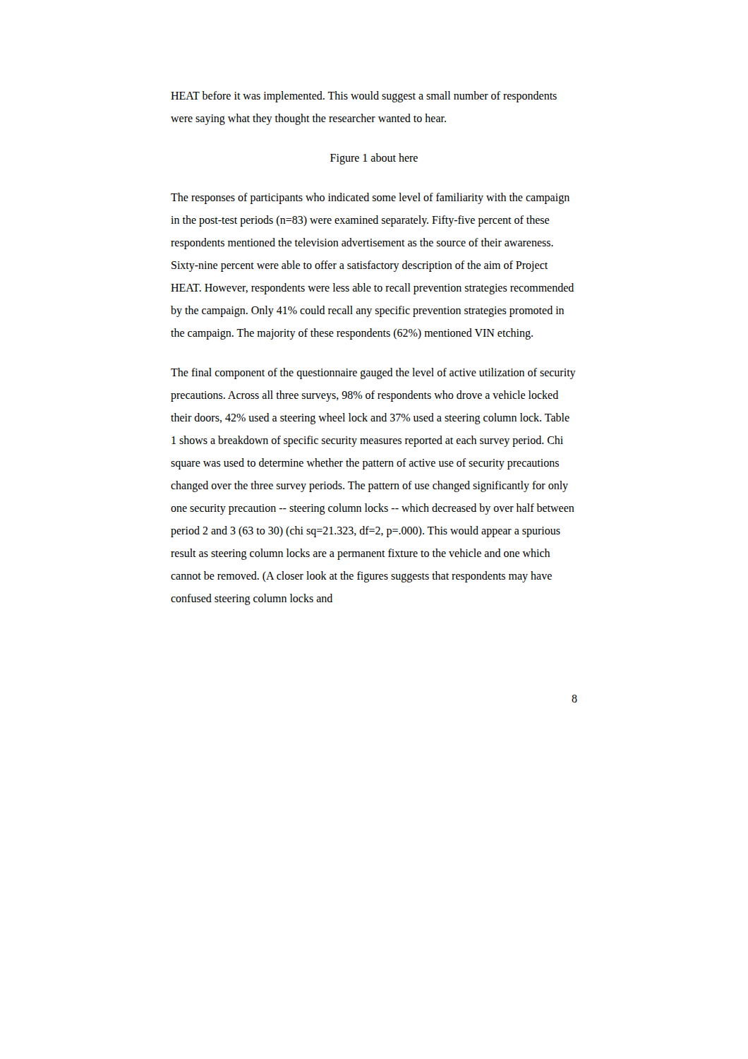HEAT before it was implemented. This would suggest a small number of respondents were saying what they thought the researcher wanted to hear.
Figure 1 about here
The responses of participants who indicated some level of familiarity with the campaign in the post-test periods (n=83) were examined separately. Fifty-five percent of these respondents mentioned the television advertisement as the source of their awareness. Sixty-nine percent were able to offer a satisfactory description of the aim of Project HEAT. However, respondents were less able to recall prevention strategies recommended by the campaign. Only 41% could recall any specific prevention strategies promoted in the campaign. The majority of these respondents (62%) mentioned VIN etching.
The final component of the questionnaire gauged the level of active utilization of security precautions. Across all three surveys, 98% of respondents who drove a vehicle locked their doors, 42% used a steering wheel lock and 37% used a steering column lock. Table 1 shows a breakdown of specific security measures reported at each survey period. Chi square was used to determine whether the pattern of active use of security precautions changed over the three survey periods. The pattern of use changed significantly for only one security precaution -- steering column locks -- which decreased by over half between period 2 and 3 (63 to 30) (chi sq=21.323, df=2, p=.000). This would appear a spurious result as steering column locks are a permanent fixture to the vehicle and one which cannot be removed. (A closer look at the figures suggests that respondents may have confused steering column locks and
8